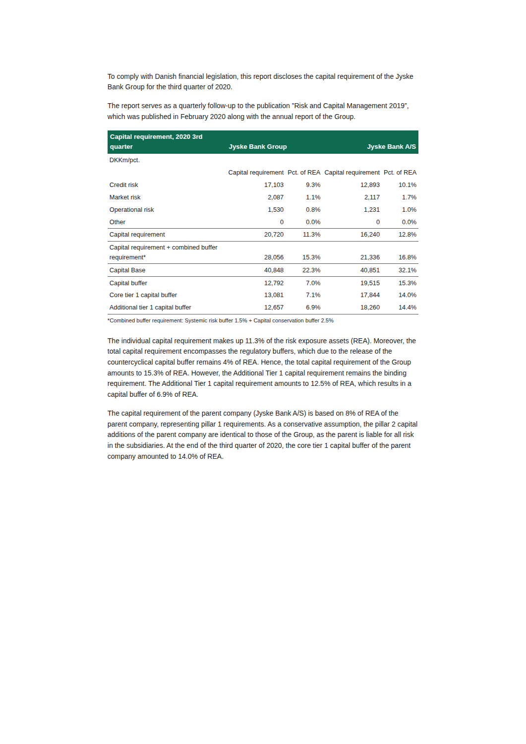To comply with Danish financial legislation, this report discloses the capital requirement of the Jyske Bank Group for the third quarter of 2020.
The report serves as a quarterly follow-up to the publication ”Risk and Capital Management 2019”, which was published in February 2020 along with the annual report of the Group.
| Capital requirement, 2020 3rd quarter | Jyske Bank Group | Jyske Bank A/S |
| --- | --- | --- |
| DKKm/pct. | | | | |
| | Capital requirement | Pct. of REA | Capital requirement | Pct. of REA |
| Credit risk | 17,103 | 9.3% | 12,893 | 10.1% |
| Market risk | 2,087 | 1.1% | 2,117 | 1.7% |
| Operational risk | 1,530 | 0.8% | 1,231 | 1.0% |
| Other | 0 | 0.0% | 0 | 0.0% |
| Capital requirement | 20,720 | 11.3% | 16,240 | 12.8% |
| Capital requirement + combined buffer requirement* | 28,056 | 15.3% | 21,336 | 16.8% |
| Capital Base | 40,848 | 22.3% | 40,851 | 32.1% |
| Capital buffer | 12,792 | 7.0% | 19,515 | 15.3% |
| Core tier 1 capital buffer | 13,081 | 7.1% | 17,844 | 14.0% |
| Additional tier 1 capital buffer | 12,657 | 6.9% | 18,260 | 14.4% |
*Combined buffer requirement: Systemic risk buffer 1.5% + Capital conservation buffer 2.5%
The individual capital requirement makes up 11.3% of the risk exposure assets (REA). Moreover, the total capital requirement encompasses the regulatory buffers, which due to the release of the countercyclical capital buffer remains 4% of REA. Hence, the total capital requirement of the Group amounts to 15.3% of REA. However, the Additional Tier 1 capital requirement remains the binding requirement. The Additional Tier 1 capital requirement amounts to 12.5% of REA, which results in a capital buffer of 6.9% of REA.
The capital requirement of the parent company (Jyske Bank A/S) is based on 8% of REA of the parent company, representing pillar 1 requirements. As a conservative assumption, the pillar 2 capital additions of the parent company are identical to those of the Group, as the parent is liable for all risk in the subsidiaries. At the end of the third quarter of 2020, the core tier 1 capital buffer of the parent company amounted to 14.0% of REA.